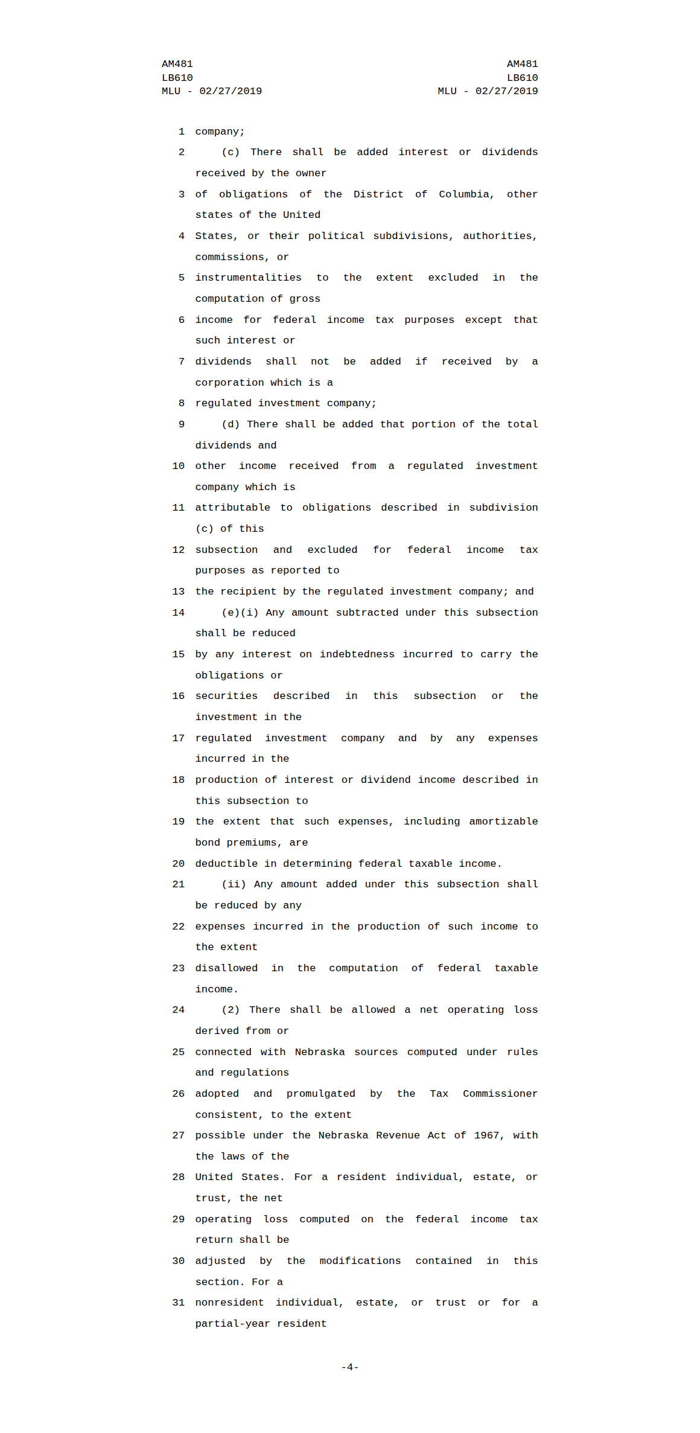AM481 LB610 MLU - 02/27/2019
AM481 LB610 MLU - 02/27/2019
company;
(c) There shall be added interest or dividends received by the owner
of obligations of the District of Columbia, other states of the United
States, or their political subdivisions, authorities, commissions, or
instrumentalities to the extent excluded in the computation of gross
income for federal income tax purposes except that such interest or
dividends shall not be added if received by a corporation which is a
regulated investment company;
(d) There shall be added that portion of the total dividends and
other income received from a regulated investment company which is
attributable to obligations described in subdivision (c) of this
subsection and excluded for federal income tax purposes as reported to
the recipient by the regulated investment company; and
(e)(i) Any amount subtracted under this subsection shall be reduced
by any interest on indebtedness incurred to carry the obligations or
securities described in this subsection or the investment in the
regulated investment company and by any expenses incurred in the
production of interest or dividend income described in this subsection to
the extent that such expenses, including amortizable bond premiums, are
deductible in determining federal taxable income.
(ii) Any amount added under this subsection shall be reduced by any
expenses incurred in the production of such income to the extent
disallowed in the computation of federal taxable income.
(2) There shall be allowed a net operating loss derived from or
connected with Nebraska sources computed under rules and regulations
adopted and promulgated by the Tax Commissioner consistent, to the extent
possible under the Nebraska Revenue Act of 1967, with the laws of the
United States. For a resident individual, estate, or trust, the net
operating loss computed on the federal income tax return shall be
adjusted by the modifications contained in this section. For a
nonresident individual, estate, or trust or for a partial-year resident
-4-